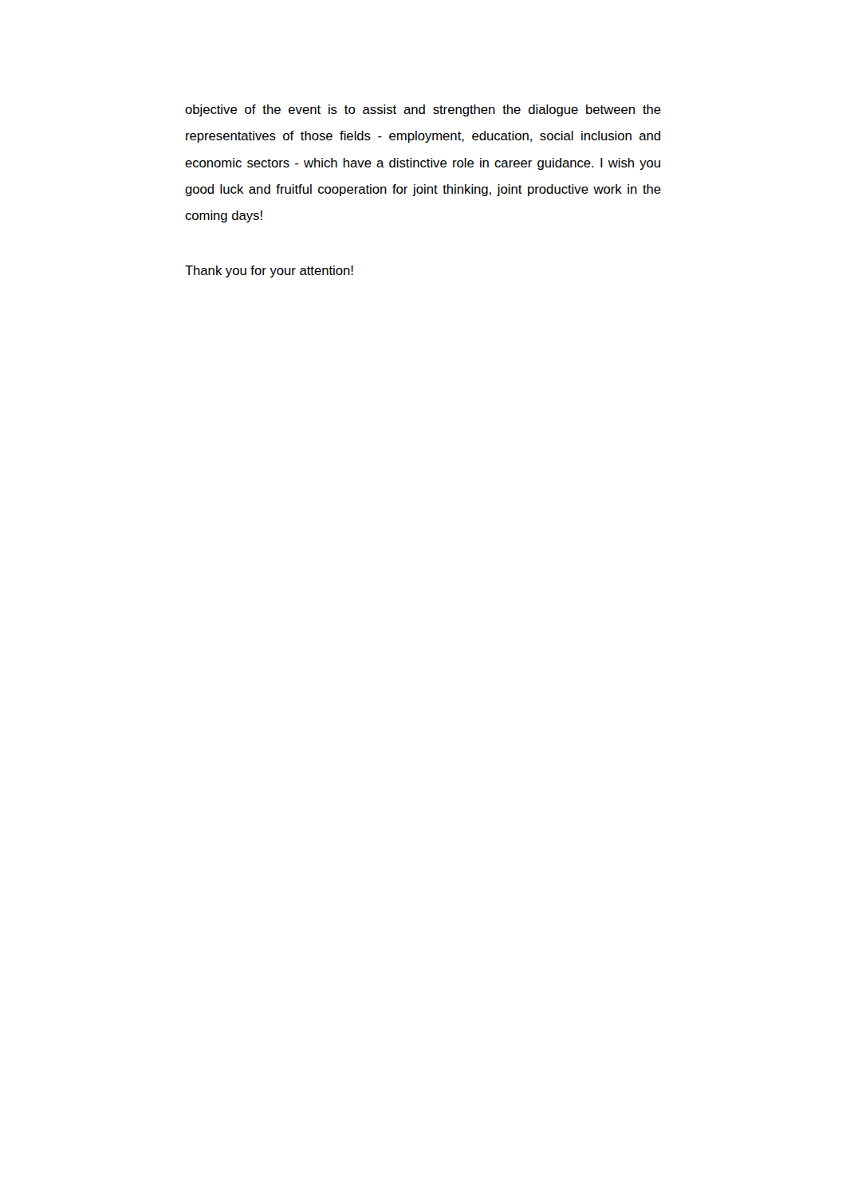objective of the event is to assist and strengthen the dialogue between the representatives of those fields - employment, education, social inclusion and economic sectors - which have a distinctive role in career guidance. I wish you good luck and fruitful cooperation for joint thinking, joint productive work in the coming days!
Thank you for your attention!